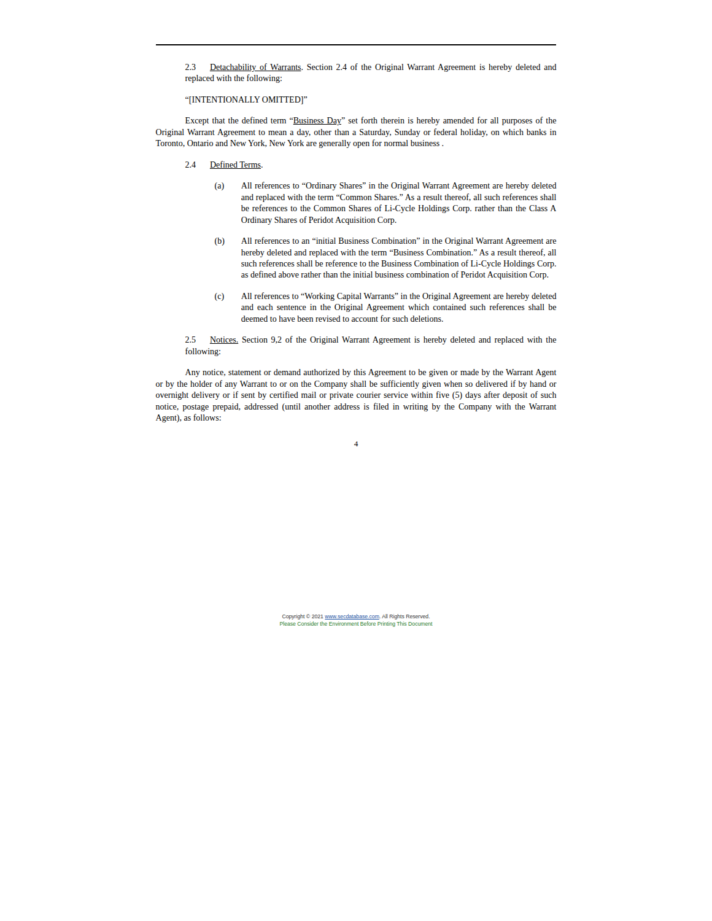2.3 Detachability of Warrants. Section 2.4 of the Original Warrant Agreement is hereby deleted and replaced with the following:
“[INTENTIONALLY OMITTED]”
Except that the defined term “Business Day” set forth therein is hereby amended for all purposes of the Original Warrant Agreement to mean a day, other than a Saturday, Sunday or federal holiday, on which banks in Toronto, Ontario and New York, New York are generally open for normal business .
2.4 Defined Terms.
(a) All references to “Ordinary Shares” in the Original Warrant Agreement are hereby deleted and replaced with the term “Common Shares.” As a result thereof, all such references shall be references to the Common Shares of Li-Cycle Holdings Corp. rather than the Class A Ordinary Shares of Peridot Acquisition Corp.
(b) All references to an “initial Business Combination” in the Original Warrant Agreement are hereby deleted and replaced with the term “Business Combination.” As a result thereof, all such references shall be reference to the Business Combination of Li-Cycle Holdings Corp. as defined above rather than the initial business combination of Peridot Acquisition Corp.
(c) All references to “Working Capital Warrants” in the Original Agreement are hereby deleted and each sentence in the Original Agreement which contained such references shall be deemed to have been revised to account for such deletions.
2.5 Notices. Section 9,2 of the Original Warrant Agreement is hereby deleted and replaced with the following:
Any notice, statement or demand authorized by this Agreement to be given or made by the Warrant Agent or by the holder of any Warrant to or on the Company shall be sufficiently given when so delivered if by hand or overnight delivery or if sent by certified mail or private courier service within five (5) days after deposit of such notice, postage prepaid, addressed (until another address is filed in writing by the Company with the Warrant Agent), as follows:
4
Copyright © 2021 www.secdatabase.com. All Rights Reserved.
Please Consider the Environment Before Printing This Document